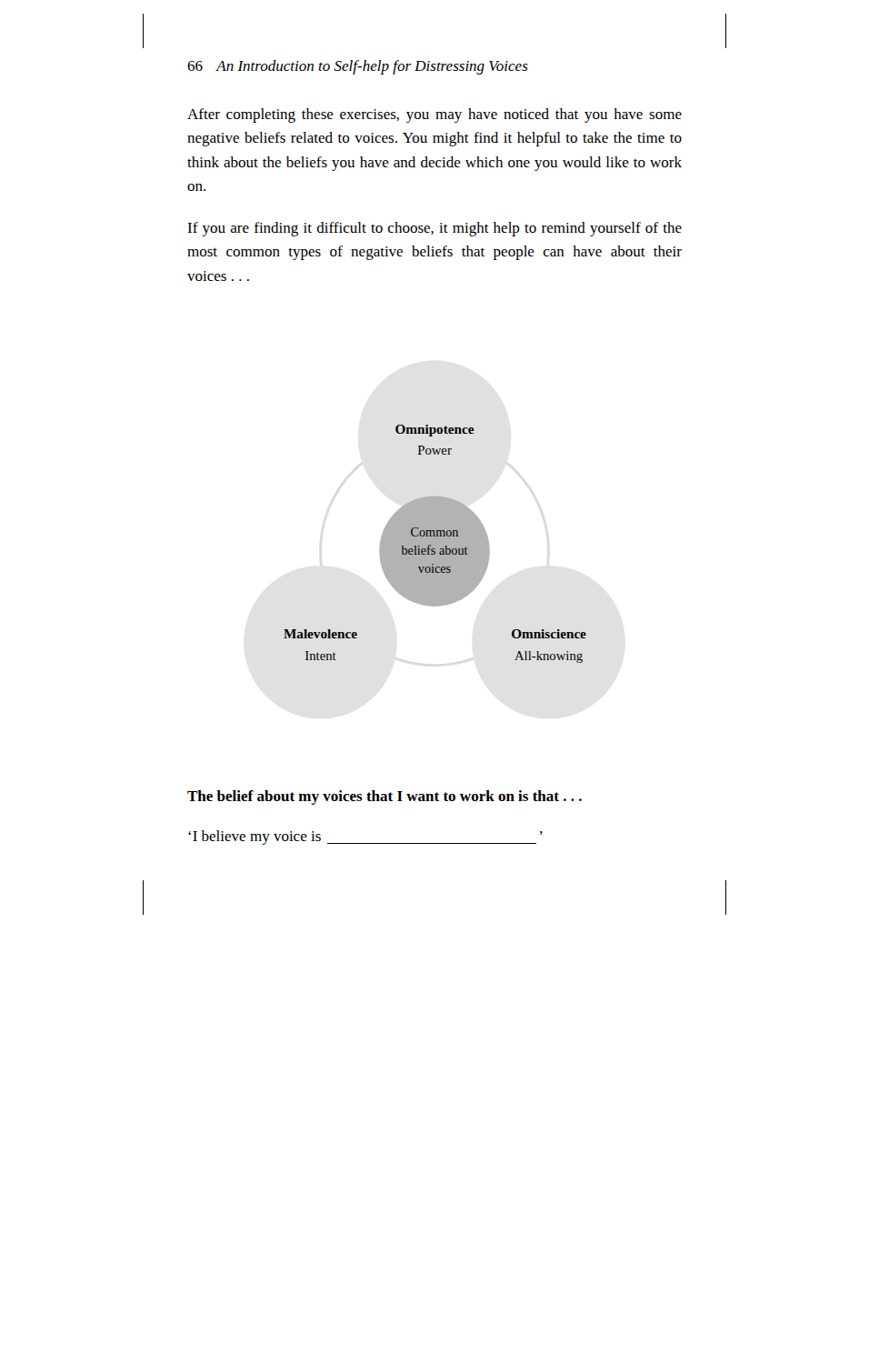66 An Introduction to Self-help for Distressing Voices
After completing these exercises, you may have noticed that you have some negative beliefs related to voices. You might find it helpful to take the time to think about the beliefs you have and decide which one you would like to work on.
If you are finding it difficult to choose, it might help to remind yourself of the most common types of negative beliefs that people can have about their voices . . .
Omnipotence Power Malevolence Intent Omniscience All-knowing Common beliefs about voices
The belief about my voices that I want to work on is that . . .
‘I believe my voice is ’